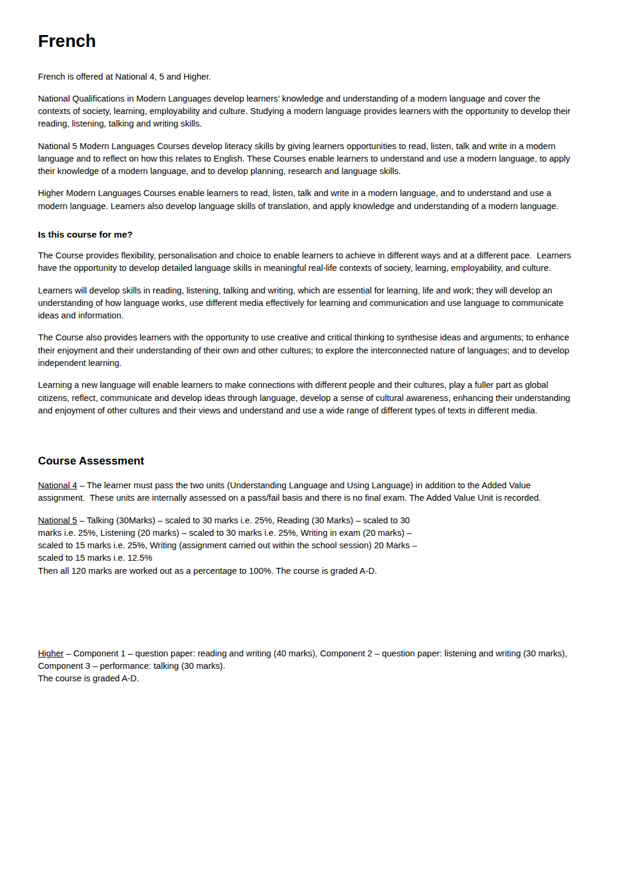French
French is offered at National 4, 5 and Higher.
National Qualifications in Modern Languages develop learners’ knowledge and understanding of a modern language and cover the contexts of society, learning, employability and culture. Studying a modern language provides learners with the opportunity to develop their reading, listening, talking and writing skills.
National 5 Modern Languages Courses develop literacy skills by giving learners opportunities to read, listen, talk and write in a modern language and to reflect on how this relates to English. These Courses enable learners to understand and use a modern language, to apply their knowledge of a modern language, and to develop planning, research and language skills.
Higher Modern Languages Courses enable learners to read, listen, talk and write in a modern language, and to understand and use a modern language. Learners also develop language skills of translation, and apply knowledge and understanding of a modern language.
Is this course for me?
The Course provides flexibility, personalisation and choice to enable learners to achieve in different ways and at a different pace. Learners have the opportunity to develop detailed language skills in meaningful real-life contexts of society, learning, employability, and culture.
Learners will develop skills in reading, listening, talking and writing, which are essential for learning, life and work; they will develop an understanding of how language works, use different media effectively for learning and communication and use language to communicate ideas and information.
The Course also provides learners with the opportunity to use creative and critical thinking to synthesise ideas and arguments; to enhance their enjoyment and their understanding of their own and other cultures; to explore the interconnected nature of languages; and to develop independent learning.
Learning a new language will enable learners to make connections with different people and their cultures, play a fuller part as global citizens, reflect, communicate and develop ideas through language, develop a sense of cultural awareness, enhancing their understanding and enjoyment of other cultures and their views and understand and use a wide range of different types of texts in different media.
Course Assessment
National 4 – The learner must pass the two units (Understanding Language and Using Language) in addition to the Added Value assignment. These units are internally assessed on a pass/fail basis and there is no final exam. The Added Value Unit is recorded.
National 5 – Talking (30Marks) – scaled to 30 marks i.e. 25%, Reading (30 Marks) – scaled to 30 marks i.e. 25%, Listening (20 marks) – scaled to 30 marks i.e. 25%, Writing in exam (20 marks) – scaled to 15 marks i.e. 25%, Writing (assignment carried out within the school session) 20 Marks – scaled to 15 marks i.e. 12.5%
Then all 120 marks are worked out as a percentage to 100%. The course is graded A-D.
Higher – Component 1 – question paper: reading and writing (40 marks), Component 2 – question paper: listening and writing (30 marks), Component 3 – performance: talking (30 marks).
The course is graded A-D.